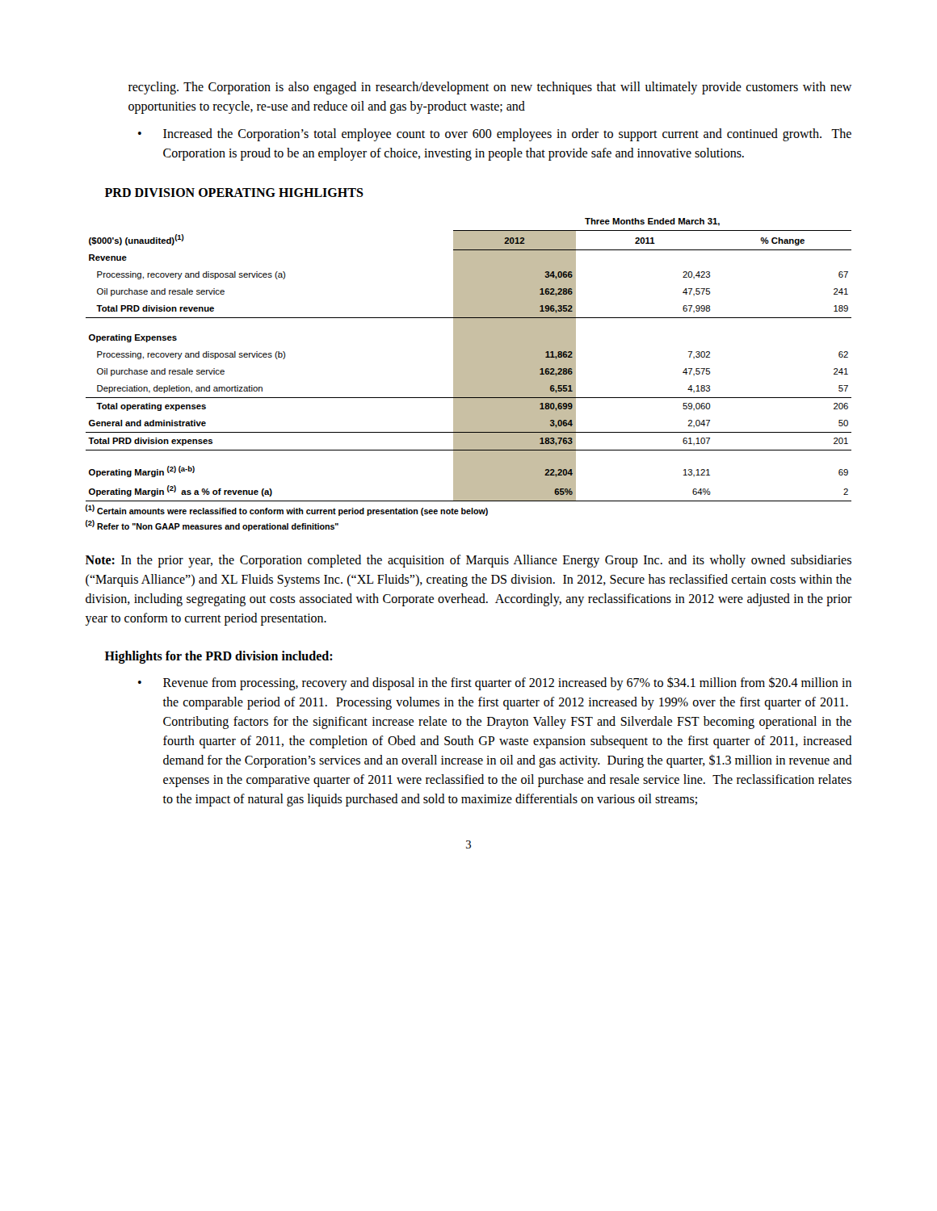recycling. The Corporation is also engaged in research/development on new techniques that will ultimately provide customers with new opportunities to recycle, re-use and reduce oil and gas by-product waste; and
Increased the Corporation’s total employee count to over 600 employees in order to support current and continued growth. The Corporation is proud to be an employer of choice, investing in people that provide safe and innovative solutions.
PRD DIVISION OPERATING HIGHLIGHTS
| | Three Months Ended March 31, |
| ($000's) (unaudited) (1) | 2012 | 2011 | % Change |
| Revenue | | | |
| Processing, recovery and disposal services (a) | 34,066 | 20,423 | 67 |
| Oil purchase and resale service | 162,286 | 47,575 | 241 |
| Total PRD division revenue | 196,352 | 67,998 | 189 |
| Operating Expenses | | | |
| Processing, recovery and disposal services (b) | 11,862 | 7,302 | 62 |
| Oil purchase and resale service | 162,286 | 47,575 | 241 |
| Depreciation, depletion, and amortization | 6,551 | 4,183 | 57 |
| Total operating expenses | 180,699 | 59,060 | 206 |
| General and administrative | 3,064 | 2,047 | 50 |
| Total PRD division expenses | 183,763 | 61,107 | 201 |
| Operating Margin (2) (a-b) | 22,204 | 13,121 | 69 |
| Operating Margin (2) as a % of revenue (a) | 65% | 64% | 2 |
(1) Certain amounts were reclassified to conform with current period presentation (see note below)
(2) Refer to "Non GAAP measures and operational definitions"
Note: In the prior year, the Corporation completed the acquisition of Marquis Alliance Energy Group Inc. and its wholly owned subsidiaries (“Marquis Alliance”) and XL Fluids Systems Inc. (“XL Fluids”), creating the DS division. In 2012, Secure has reclassified certain costs within the division, including segregating out costs associated with Corporate overhead. Accordingly, any reclassifications in 2012 were adjusted in the prior year to conform to current period presentation.
Highlights for the PRD division included:
Revenue from processing, recovery and disposal in the first quarter of 2012 increased by 67% to $34.1 million from $20.4 million in the comparable period of 2011. Processing volumes in the first quarter of 2012 increased by 199% over the first quarter of 2011. Contributing factors for the significant increase relate to the Drayton Valley FST and Silverdale FST becoming operational in the fourth quarter of 2011, the completion of Obed and South GP waste expansion subsequent to the first quarter of 2011, increased demand for the Corporation’s services and an overall increase in oil and gas activity. During the quarter, $1.3 million in revenue and expenses in the comparative quarter of 2011 were reclassified to the oil purchase and resale service line. The reclassification relates to the impact of natural gas liquids purchased and sold to maximize differentials on various oil streams;
3